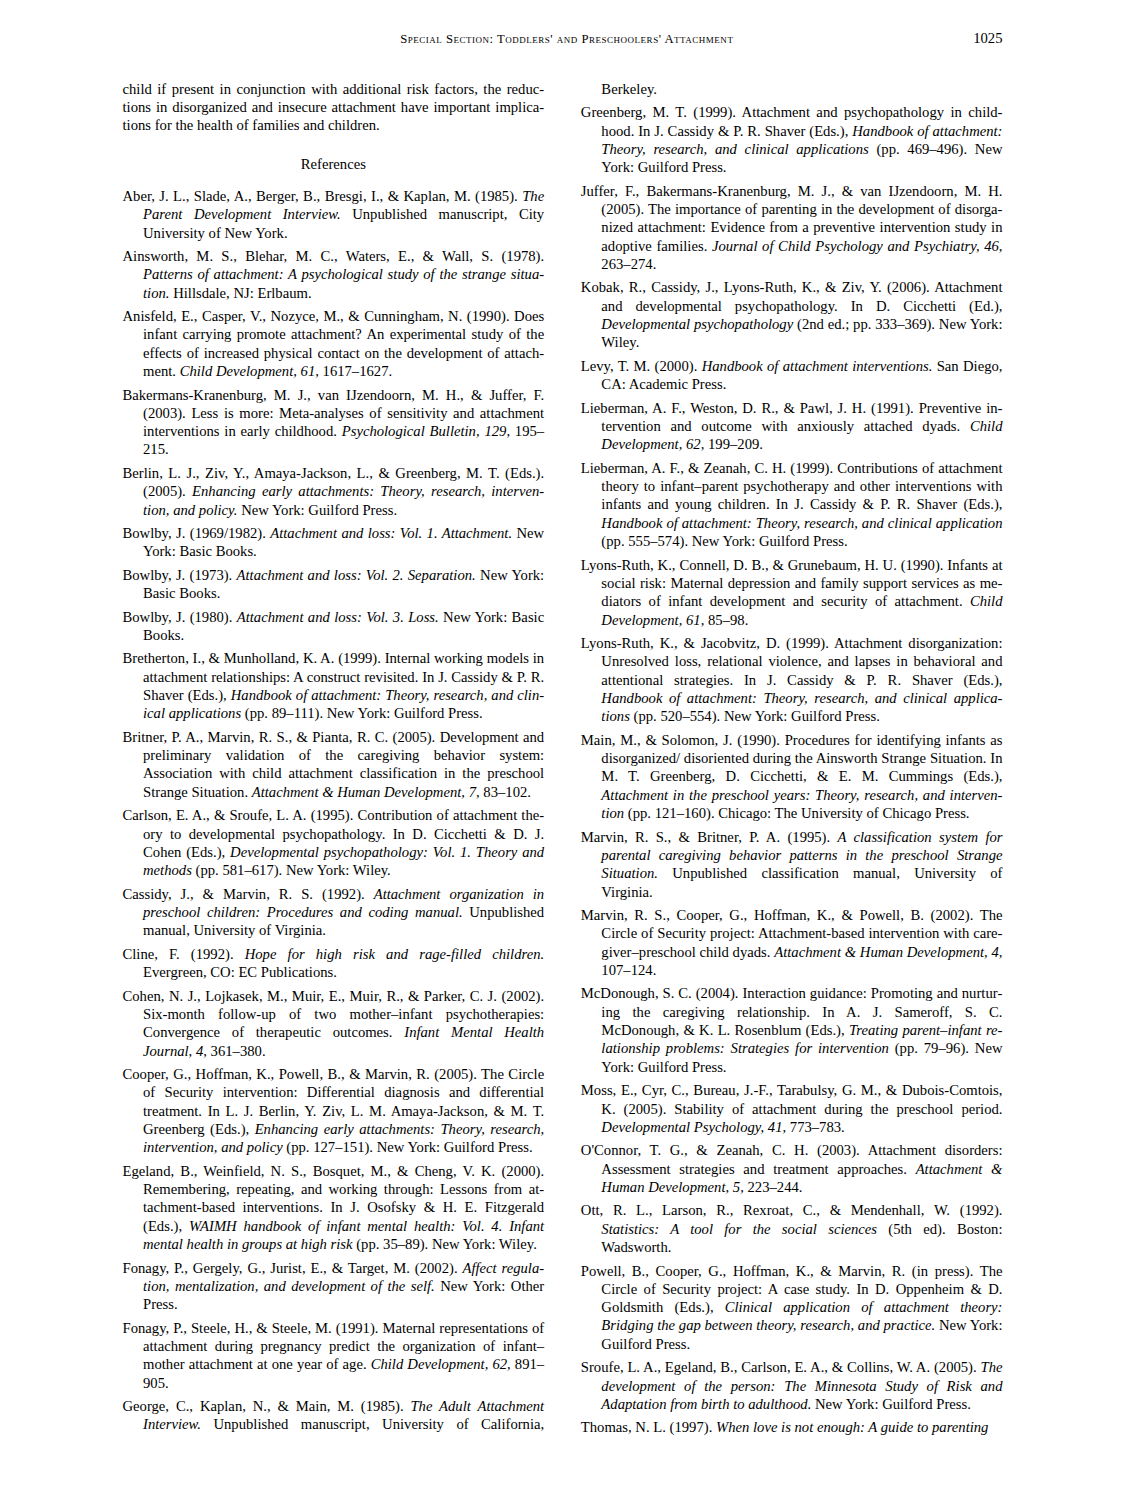Special Section: Toddlers' and Preschoolers' Attachment 1025
child if present in conjunction with additional risk factors, the reductions in disorganized and insecure attachment have important implications for the health of families and children.
References
Aber, J. L., Slade, A., Berger, B., Bresgi, I., & Kaplan, M. (1985). The Parent Development Interview. Unpublished manuscript, City University of New York.
Ainsworth, M. S., Blehar, M. C., Waters, E., & Wall, S. (1978). Patterns of attachment: A psychological study of the strange situation. Hillsdale, NJ: Erlbaum.
Anisfeld, E., Casper, V., Nozyce, M., & Cunningham, N. (1990). Does infant carrying promote attachment? An experimental study of the effects of increased physical contact on the development of attachment. Child Development, 61, 1617–1627.
Bakermans-Kranenburg, M. J., van IJzendoorn, M. H., & Juffer, F. (2003). Less is more: Meta-analyses of sensitivity and attachment interventions in early childhood. Psychological Bulletin, 129, 195–215.
Berlin, L. J., Ziv, Y., Amaya-Jackson, L., & Greenberg, M. T. (Eds.). (2005). Enhancing early attachments: Theory, research, intervention, and policy. New York: Guilford Press.
Bowlby, J. (1969/1982). Attachment and loss: Vol. 1. Attachment. New York: Basic Books.
Bowlby, J. (1973). Attachment and loss: Vol. 2. Separation. New York: Basic Books.
Bowlby, J. (1980). Attachment and loss: Vol. 3. Loss. New York: Basic Books.
Bretherton, I., & Munholland, K. A. (1999). Internal working models in attachment relationships: A construct revisited. In J. Cassidy & P. R. Shaver (Eds.), Handbook of attachment: Theory, research, and clinical applications (pp. 89–111). New York: Guilford Press.
Britner, P. A., Marvin, R. S., & Pianta, R. C. (2005). Development and preliminary validation of the caregiving behavior system: Association with child attachment classification in the preschool Strange Situation. Attachment & Human Development, 7, 83–102.
Carlson, E. A., & Sroufe, L. A. (1995). Contribution of attachment theory to developmental psychopathology. In D. Cicchetti & D. J. Cohen (Eds.), Developmental psychopathology: Vol. 1. Theory and methods (pp. 581–617). New York: Wiley.
Cassidy, J., & Marvin, R. S. (1992). Attachment organization in preschool children: Procedures and coding manual. Unpublished manual, University of Virginia.
Cline, F. (1992). Hope for high risk and rage-filled children. Evergreen, CO: EC Publications.
Cohen, N. J., Lojkasek, M., Muir, E., Muir, R., & Parker, C. J. (2002). Six-month follow-up of two mother–infant psychotherapies: Convergence of therapeutic outcomes. Infant Mental Health Journal, 4, 361–380.
Cooper, G., Hoffman, K., Powell, B., & Marvin, R. (2005). The Circle of Security intervention: Differential diagnosis and differential treatment. In L. J. Berlin, Y. Ziv, L. M. Amaya-Jackson, & M. T. Greenberg (Eds.), Enhancing early attachments: Theory, research, intervention, and policy (pp. 127–151). New York: Guilford Press.
Egeland, B., Weinfield, N. S., Bosquet, M., & Cheng, V. K. (2000). Remembering, repeating, and working through: Lessons from attachment-based interventions. In J. Osofsky & H. E. Fitzgerald (Eds.), WAIMH handbook of infant mental health: Vol. 4. Infant mental health in groups at high risk (pp. 35–89). New York: Wiley.
Fonagy, P., Gergely, G., Jurist, E., & Target, M. (2002). Affect regulation, mentalization, and development of the self. New York: Other Press.
Fonagy, P., Steele, H., & Steele, M. (1991). Maternal representations of attachment during pregnancy predict the organization of infant–mother attachment at one year of age. Child Development, 62, 891–905.
George, C., Kaplan, N., & Main, M. (1985). The Adult Attachment Interview. Unpublished manuscript, University of California, Berkeley.
Greenberg, M. T. (1999). Attachment and psychopathology in childhood. In J. Cassidy & P. R. Shaver (Eds.), Handbook of attachment: Theory, research, and clinical applications (pp. 469–496). New York: Guilford Press.
Juffer, F., Bakermans-Kranenburg, M. J., & van IJzendoorn, M. H. (2005). The importance of parenting in the development of disorganized attachment: Evidence from a preventive intervention study in adoptive families. Journal of Child Psychology and Psychiatry, 46, 263–274.
Kobak, R., Cassidy, J., Lyons-Ruth, K., & Ziv, Y. (2006). Attachment and developmental psychopathology. In D. Cicchetti (Ed.), Developmental psychopathology (2nd ed.; pp. 333–369). New York: Wiley.
Levy, T. M. (2000). Handbook of attachment interventions. San Diego, CA: Academic Press.
Lieberman, A. F., Weston, D. R., & Pawl, J. H. (1991). Preventive intervention and outcome with anxiously attached dyads. Child Development, 62, 199–209.
Lieberman, A. F., & Zeanah, C. H. (1999). Contributions of attachment theory to infant–parent psychotherapy and other interventions with infants and young children. In J. Cassidy & P. R. Shaver (Eds.), Handbook of attachment: Theory, research, and clinical application (pp. 555–574). New York: Guilford Press.
Lyons-Ruth, K., Connell, D. B., & Grunebaum, H. U. (1990). Infants at social risk: Maternal depression and family support services as mediators of infant development and security of attachment. Child Development, 61, 85–98.
Lyons-Ruth, K., & Jacobvitz, D. (1999). Attachment disorganization: Unresolved loss, relational violence, and lapses in behavioral and attentional strategies. In J. Cassidy & P. R. Shaver (Eds.), Handbook of attachment: Theory, research, and clinical applications (pp. 520–554). New York: Guilford Press.
Main, M., & Solomon, J. (1990). Procedures for identifying infants as disorganized/ disoriented during the Ainsworth Strange Situation. In M. T. Greenberg, D. Cicchetti, & E. M. Cummings (Eds.), Attachment in the preschool years: Theory, research, and intervention (pp. 121–160). Chicago: The University of Chicago Press.
Marvin, R. S., & Britner, P. A. (1995). A classification system for parental caregiving behavior patterns in the preschool Strange Situation. Unpublished classification manual, University of Virginia.
Marvin, R. S., Cooper, G., Hoffman, K., & Powell, B. (2002). The Circle of Security project: Attachment-based intervention with caregiver–preschool child dyads. Attachment & Human Development, 4, 107–124.
McDonough, S. C. (2004). Interaction guidance: Promoting and nurturing the caregiving relationship. In A. J. Sameroff, S. C. McDonough, & K. L. Rosenblum (Eds.), Treating parent–infant relationship problems: Strategies for intervention (pp. 79–96). New York: Guilford Press.
Moss, E., Cyr, C., Bureau, J.-F., Tarabulsy, G. M., & Dubois-Comtois, K. (2005). Stability of attachment during the preschool period. Developmental Psychology, 41, 773–783.
O'Connor, T. G., & Zeanah, C. H. (2003). Attachment disorders: Assessment strategies and treatment approaches. Attachment & Human Development, 5, 223–244.
Ott, R. L., Larson, R., Rexroat, C., & Mendenhall, W. (1992). Statistics: A tool for the social sciences (5th ed). Boston: Wadsworth.
Powell, B., Cooper, G., Hoffman, K., & Marvin, R. (in press). The Circle of Security project: A case study. In D. Oppenheim & D. Goldsmith (Eds.), Clinical application of attachment theory: Bridging the gap between theory, research, and practice. New York: Guilford Press.
Sroufe, L. A., Egeland, B., Carlson, E. A., & Collins, W. A. (2005). The development of the person: The Minnesota Study of Risk and Adaptation from birth to adulthood. New York: Guilford Press.
Thomas, N. L. (1997). When love is not enough: A guide to parenting